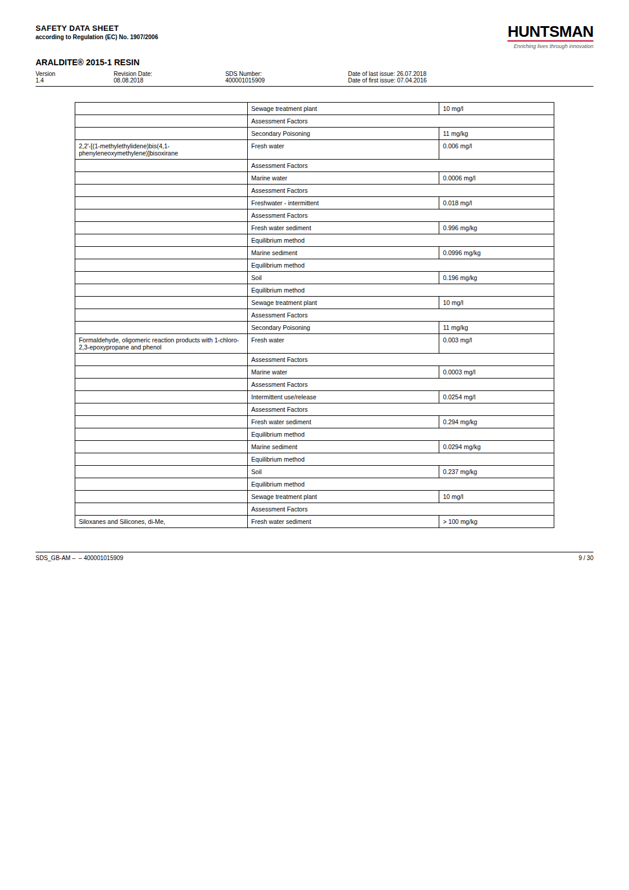SAFETY DATA SHEET
according to Regulation (EC) No. 1907/2006
HUNTSMAN
Enriching lives through innovation
ARALDITE® 2015-1 RESIN
| Version 1.4 | Revision Date: 08.08.2018 | SDS Number: 400001015909 | Date of last issue: 26.07.2018 Date of first issue: 07.04.2016 |
| | Sewage treatment plant | 10 mg/l |
| | Assessment Factors |
| | Secondary Poisoning | 11 mg/kg |
| 2,2'-[(1-methylethylidene)bis(4,1-phenyleneoxymethylene)]bisoxirane | Fresh water | 0.006 mg/l |
| | Assessment Factors |
| | Marine water | 0.0006 mg/l |
| | Assessment Factors |
| | Freshwater - intermittent | 0.018 mg/l |
| | Assessment Factors |
| | Fresh water sediment | 0.996 mg/kg |
| | Equilibrium method |
| | Marine sediment | 0.0996 mg/kg |
| | Equilibrium method |
| | Soil | 0.196 mg/kg |
| | Equilibrium method |
| | Sewage treatment plant | 10 mg/l |
| | Assessment Factors |
| | Secondary Poisoning | 11 mg/kg |
| Formaldehyde, oligomeric reaction products with 1-chloro-2,3-epoxypropane and phenol | Fresh water | 0.003 mg/l |
| | Assessment Factors |
| | Marine water | 0.0003 mg/l |
| | Assessment Factors |
| | Intermittent use/release | 0.0254 mg/l |
| | Assessment Factors |
| | Fresh water sediment | 0.294 mg/kg |
| | Equilibrium method |
| | Marine sediment | 0.0294 mg/kg |
| | Equilibrium method |
| | Soil | 0.237 mg/kg |
| | Equilibrium method |
| | Sewage treatment plant | 10 mg/l |
| | Assessment Factors |
| Siloxanes and Silicones, di-Me, | Fresh water sediment | > 100 mg/kg |
SDS_GB-AM – – 400001015909
9 / 30